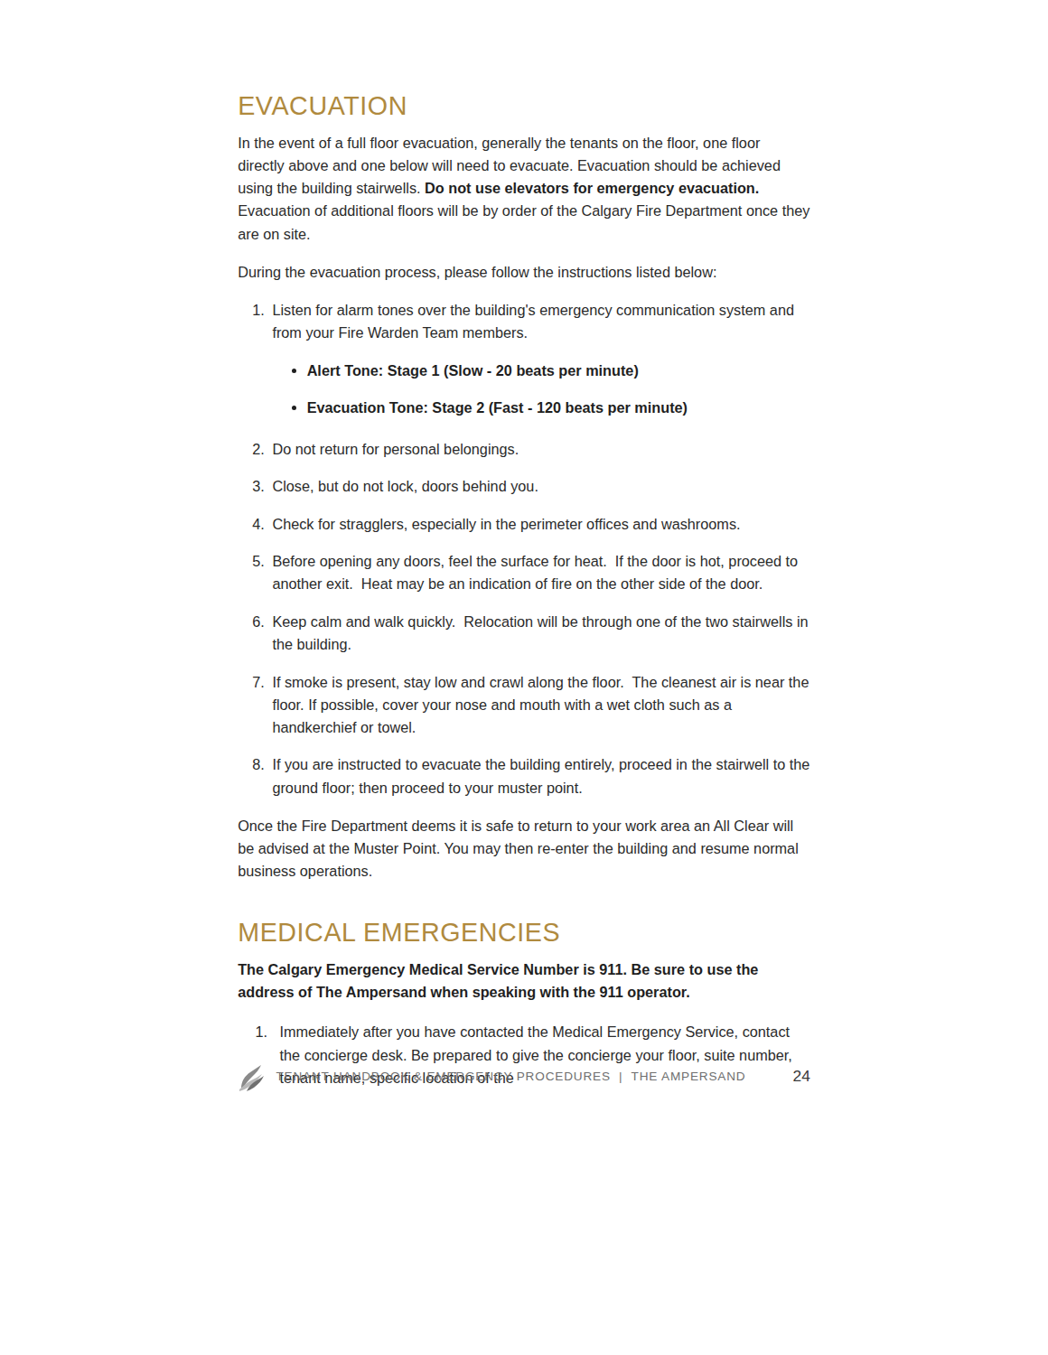EVACUATION
In the event of a full floor evacuation, generally the tenants on the floor, one floor directly above and one below will need to evacuate. Evacuation should be achieved using the building stairwells. Do not use elevators for emergency evacuation. Evacuation of additional floors will be by order of the Calgary Fire Department once they are on site.
During the evacuation process, please follow the instructions listed below:
Listen for alarm tones over the building's emergency communication system and from your Fire Warden Team members.
Alert Tone: Stage 1 (Slow - 20 beats per minute)
Evacuation Tone: Stage 2 (Fast - 120 beats per minute)
Do not return for personal belongings.
Close, but do not lock, doors behind you.
Check for stragglers, especially in the perimeter offices and washrooms.
Before opening any doors, feel the surface for heat. If the door is hot, proceed to another exit. Heat may be an indication of fire on the other side of the door.
Keep calm and walk quickly. Relocation will be through one of the two stairwells in the building.
If smoke is present, stay low and crawl along the floor. The cleanest air is near the floor. If possible, cover your nose and mouth with a wet cloth such as a handkerchief or towel.
If you are instructed to evacuate the building entirely, proceed in the stairwell to the ground floor; then proceed to your muster point.
Once the Fire Department deems it is safe to return to your work area an All Clear will be advised at the Muster Point. You may then re-enter the building and resume normal business operations.
MEDICAL EMERGENCIES
The Calgary Emergency Medical Service Number is 911. Be sure to use the address of The Ampersand when speaking with the 911 operator.
Immediately after you have contacted the Medical Emergency Service, contact the concierge desk. Be prepared to give the concierge your floor, suite number, tenant name, specific location of the
TENANT HANDBOOK & EMERGENCY PROCEDURES | THE AMPERSAND 24